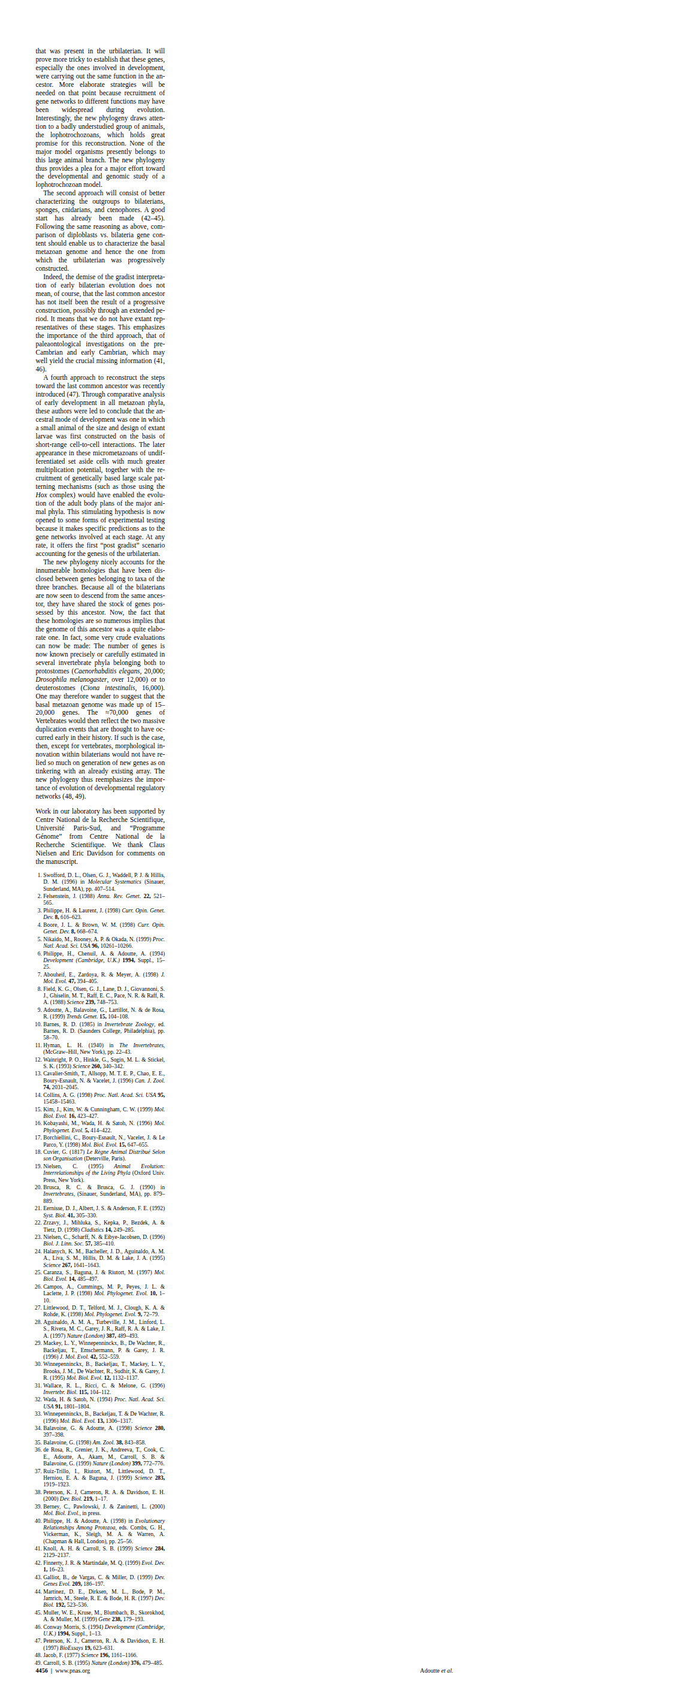that was present in the urbilaterian. It will prove more tricky to establish that these genes, especially the ones involved in development, were carrying out the same function in the ancestor. More elaborate strategies will be needed on that point because recruitment of gene networks to different functions may have been widespread during evolution. Interestingly, the new phylogeny draws attention to a badly understudied group of animals, the lophotrochozoans, which holds great promise for this reconstruction. None of the major model organisms presently belongs to this large animal branch. The new phylogeny thus provides a plea for a major effort toward the developmental and genomic study of a lophotrochozoan model.
The second approach will consist of better characterizing the outgroups to bilaterians, sponges, cnidarians, and ctenophores. A good start has already been made (42–45). Following the same reasoning as above, comparison of diploblasts vs. bilateria gene content should enable us to characterize the basal metazoan genome and hence the one from which the urbilaterian was progressively constructed.
Indeed, the demise of the gradist interpretation of early bilaterian evolution does not mean, of course, that the last common ancestor has not itself been the result of a progressive construction, possibly through an extended period. It means that we do not have extant representatives of these stages. This emphasizes the importance of the third approach, that of paleaontological investigations on the pre-Cambrian and early Cambrian, which may well yield the crucial missing information (41, 46).
A fourth approach to reconstruct the steps toward the last common ancestor was recently introduced (47). Through comparative analysis of early development in all metazoan phyla, these authors were led to conclude that the ancestral mode of development was one in which a small animal of the size and design of extant larvae was first constructed on the basis of short-range cell-to-cell interactions. The later appearance in these micrometazoans of undifferentiated set aside cells with much greater multiplication potential, together with the recruitment of genetically based large scale patterning mechanisms (such as those using the Hox complex) would have enabled the evolution of the adult body plans of the major animal phyla. This stimulating hypothesis is now opened to some forms of experimental testing because it makes specific predictions as to the gene networks involved at each stage. At any rate, it offers the first “post gradist” scenario accounting for the genesis of the urbilaterian.
The new phylogeny nicely accounts for the innumerable homologies that have been disclosed between genes belonging to taxa of the three branches. Because all of the bilaterians are now seen to descend from the same ancestor, they have shared the stock of genes possessed by this ancestor. Now, the fact that these homologies are so numerous implies that the genome of this ancestor was a quite elaborate one. In fact, some very crude evaluations can now be made: The number of genes is now known precisely or carefully estimated in several invertebrate phyla belonging both to protostomes (Caenorhabditis elegans, 20,000; Drosophila melanogaster, over 12,000) or to deuterostomes (Ciona intestinalis, 16,000). One may therefore wander to suggest that the basal metazoan genome was made up of 15–20,000 genes. The ≈70,000 genes of Vertebrates would then reflect the two massive duplication events that are thought to have occurred early in their history. If such is the case, then, except for vertebrates, morphological innovation within bilaterians would not have relied so much on generation of new genes as on tinkering with an already existing array. The new phylogeny thus reemphasizes the importance of evolution of developmental regulatory networks (48, 49).
Work in our laboratory has been supported by Centre National de la Recherche Scientifique, Université Paris-Sud, and “Programme Génome” from Centre National de la Recherche Scientifique. We thank Claus Nielsen and Eric Davidson for comments on the manuscript.
Swofford, D. L., Olsen, G. J., Waddell, P. J. & Hillis, D. M. (1996) in Molecular Systematics (Sinauer, Sunderland, MA), pp. 407–514.
Felsenstein, J. (1988) Annu. Rev. Genet. 22, 521–565.
Philippe, H. & Laurent, J. (1998) Curr. Opin. Genet. Dev. 8, 616–623.
Boore, J. L. & Brown, W. M. (1998) Curr. Opin. Genet. Dev. 8, 668–674.
Nikaido, M., Rooney, A. P. & Okada, N. (1999) Proc. Natl. Acad. Sci. USA 96, 10261–10266.
Philippe, H., Chenuil, A. & Adoutte, A. (1994) Development (Cambridge, U.K.) 1994, Suppl., 15–25.
Abouheif, E., Zardoya, R. & Meyer, A. (1998) J. Mol. Evol. 47, 394–405.
Field, K. G., Olsen, G. J., Lane, D. J., Giovannoni, S. J., Ghiselin, M. T., Raff, E. C., Pace, N. R. & Raff, R. A. (1988) Science 239, 748–753.
Adoutte, A., Balavoine, G., Lartillot, N. & de Rosa, R. (1999) Trends Genet. 15, 104–108.
Barnes, R. D. (1985) in Invertebrate Zoology, ed. Barnes, R. D. (Saunders College, Philadelphia), pp. 58–70.
Hyman, L. H. (1940) in The Invertebrates, (McGraw–Hill, New York), pp. 22–43.
Wainright, P. O., Hinkle, G., Sogin, M. L. & Stickel, S. K. (1993) Science 260, 340–342.
Cavalier-Smith, T., Allsopp, M. T. E. P., Chao, E. E., Boury-Esnault, N. & Vacelet, J. (1996) Can. J. Zool. 74, 2031–2045.
Collins, A. G. (1998) Proc. Natl. Acad. Sci. USA 95, 15458–15463.
Kim, J., Kim, W. & Cunningham, C. W. (1999) Mol. Biol. Evol. 16, 423–427.
Kobayashi, M., Wada, H. & Satoh, N. (1996) Mol. Phylogenet. Evol. 5, 414–422.
Borchiellini, C., Boury-Esnault, N., Vacelet, J. & Le Parco, Y. (1998) Mol. Biol. Evol. 15, 647–655.
Cuvier, G. (1817) Le Règne Animal Distribué Selon son Organisation (Deterville, Paris).
Nielsen, C. (1995) Animal Evolution: Interrelationships of the Living Phyla (Oxford Univ. Press, New York).
Brusca, R. C. & Brusca, G. J. (1990) in Invertebrates, (Sinauer, Sunderland, MA), pp. 879–889.
Eernisse, D. J., Albert, J. S. & Anderson, F. E. (1992) Syst. Biol. 41, 305–330.
Zrzavy, J., Mihluka, S., Kepka, P., Bezdek, A. & Tietz, D. (1998) Cladistics 14, 249–285.
Nielsen, C., Scharff, N. & Eibye-Jacobsen, D. (1996) Biol. J. Linn. Soc. 57, 385–410.
Halanych, K. M., Bacheller, J. D., Aguinaldo, A. M. A., Liva, S. M., Hillis, D. M. & Lake, J. A. (1995) Science 267, 1641–1643.
Caranza, S., Baguna, J. & Riutort, M. (1997) Mol. Biol. Evol. 14, 485–497.
Campos, A., Cummings, M. P., Peyes, J. L. & Laclette, J. P. (1998) Mol. Phylogenet. Evol. 10, 1–10.
Littlewood, D. T., Telford, M. J., Clough, K. A. & Rohde, K. (1998) Mol. Phylogenet. Evol. 9, 72–79.
Aguinaldo, A. M. A., Turbeville, J. M., Linford, L. S., Rivera, M. C., Garey, J. R., Raff, R. A. & Lake, J. A. (1997) Nature (London) 387, 489–493.
Mackey, L. Y., Winnepenninckx, B., De Wachter, R., Backeljau, T., Emschermann, P. & Garey, J. R. (1996) J. Mol. Evol. 42, 552–559.
Winnepenninckx, B., Backeljau, T., Mackey, L. Y., Brooks, J. M., De Wachter, R., Sudhir, K. & Garey, J. R. (1995) Mol. Biol. Evol. 12, 1132–1137.
Wallace, R. L., Ricci, C. & Melone, G. (1996) Invertebr. Biol. 115, 104–112.
Wada, H. & Satoh, N. (1994) Proc. Natl. Acad. Sci. USA 91, 1801–1804.
Winnepenninckx, B., Backeljau, T. & De Wachter, R. (1996) Mol. Biol. Evol. 13, 1306–1317.
Balavoine, G. & Adoutte, A. (1998) Science 280, 397–398.
Balavoine, G. (1998) Am. Zool. 38, 843–858.
de Rosa, R., Grenier, J. K., Andreeva, T., Cook, C. E., Adoutte, A., Akam, M., Carroll, S. B. & Balavoine, G. (1999) Nature (London) 399, 772–776.
Ruiz-Trillo, I., Riutort, M., Littlewood, D. T., Herniou, E. A. & Baguna, J. (1999) Science 283, 1919–1923.
Peterson, K. J, Cameron, R. A. & Davidson, E. H. (2000) Dev. Biol. 219, 1–17.
Berney, C., Pawlowski, J. & Zaninetti, L. (2000) Mol. Biol. Evol., in press.
Philippe, H. & Adoutte, A. (1998) in Evolutionary Relationships Among Protozoa, eds. Combs, G. H., Vickerman, K., Sleigh, M. A. & Warren, A. (Chapman & Hall, London), pp. 25–56.
Knoll, A. H. & Carroll, S. B. (1999) Science 284, 2129–2137.
Finnerty, J. R. & Martindale, M. Q. (1999) Evol. Dev. 1, 16–23.
Galliot, B., de Vargas, C. & Miller, D. (1999) Dev. Genes Evol. 209, 186–197.
Martinez, D. E., Dirksen, M. L., Bode, P. M., Jamrich, M., Steele, R. E. & Bode, H. R. (1997) Dev. Biol. 192, 523–536.
Muller, W. E., Kruse, M., Blumbach, B., Skorokhod, A. & Muller, M. (1999) Gene 238, 179–193.
Conway Morris, S. (1994) Development (Cambridge, U.K.) 1994, Suppl., 1–13.
Peterson, K. J., Cameron, R. A. & Davidson, E. H. (1997) BioEssays 19, 623–631.
Jacob, F. (1977) Science 196, 1161–1166.
Carroll, S. B. (1995) Nature (London) 376, 479–485.
4456 | www.pnas.org
Adoutte et al.